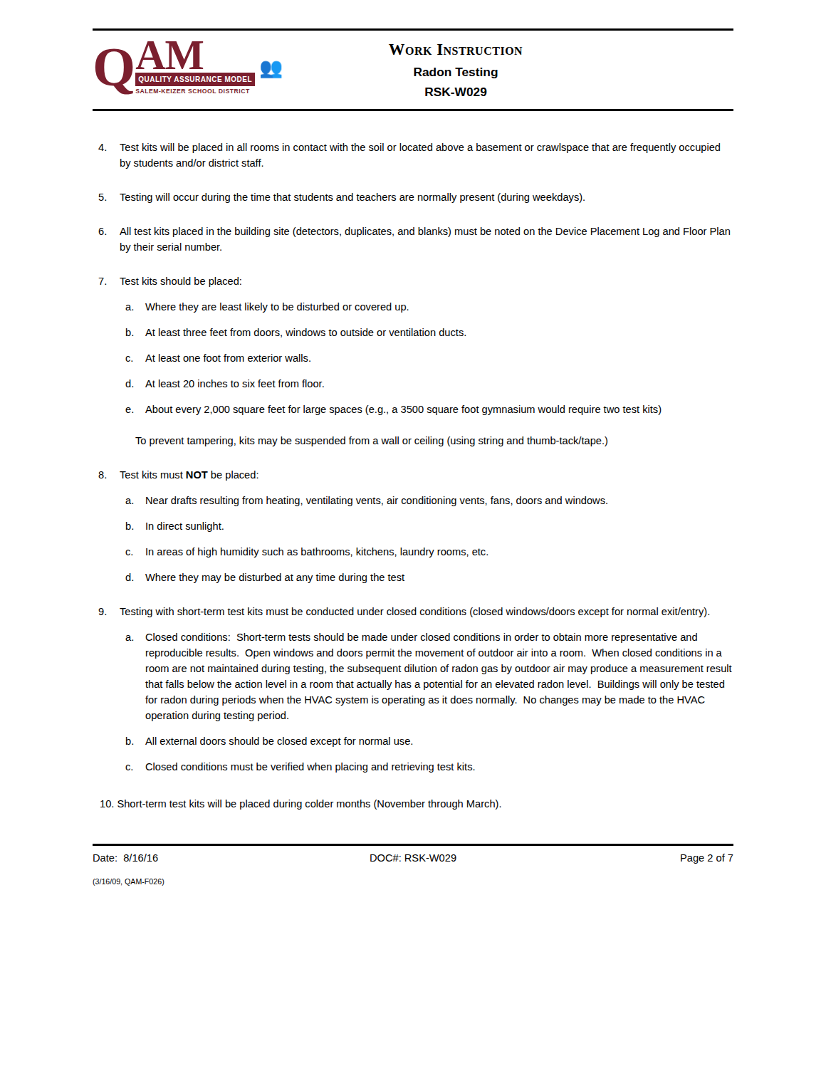Q
AM
QUALITY ASSURANCE MODEL
SALEM-KEIZER SCHOOL DISTRICT
👥
Work Instruction
Radon Testing
RSK-W029
4. Test kits will be placed in all rooms in contact with the soil or located above a basement or crawlspace that are frequently occupied by students and/or district staff.
5. Testing will occur during the time that students and teachers are normally present (during weekdays).
6. All test kits placed in the building site (detectors, duplicates, and blanks) must be noted on the Device Placement Log and Floor Plan by their serial number.
7. Test kits should be placed:
a. Where they are least likely to be disturbed or covered up.
b. At least three feet from doors, windows to outside or ventilation ducts.
c. At least one foot from exterior walls.
d. At least 20 inches to six feet from floor.
e. About every 2,000 square feet for large spaces (e.g., a 3500 square foot gymnasium would require two test kits)
To prevent tampering, kits may be suspended from a wall or ceiling (using string and thumb-tack/tape.)
8. Test kits must NOT be placed:
a. Near drafts resulting from heating, ventilating vents, air conditioning vents, fans, doors and windows.
b. In direct sunlight.
c. In areas of high humidity such as bathrooms, kitchens, laundry rooms, etc.
d. Where they may be disturbed at any time during the test
9. Testing with short-term test kits must be conducted under closed conditions (closed windows/doors except for normal exit/entry).
a. Closed conditions: Short-term tests should be made under closed conditions in order to obtain more representative and reproducible results. Open windows and doors permit the movement of outdoor air into a room. When closed conditions in a room are not maintained during testing, the subsequent dilution of radon gas by outdoor air may produce a measurement result that falls below the action level in a room that actually has a potential for an elevated radon level. Buildings will only be tested for radon during periods when the HVAC system is operating as it does normally. No changes may be made to the HVAC operation during testing period.
b. All external doors should be closed except for normal use.
c. Closed conditions must be verified when placing and retrieving test kits.
10. Short-term test kits will be placed during colder months (November through March).
Date: 8/16/16
DOC#: RSK-W029
Page 2 of 7
(3/16/09, QAM-F026)